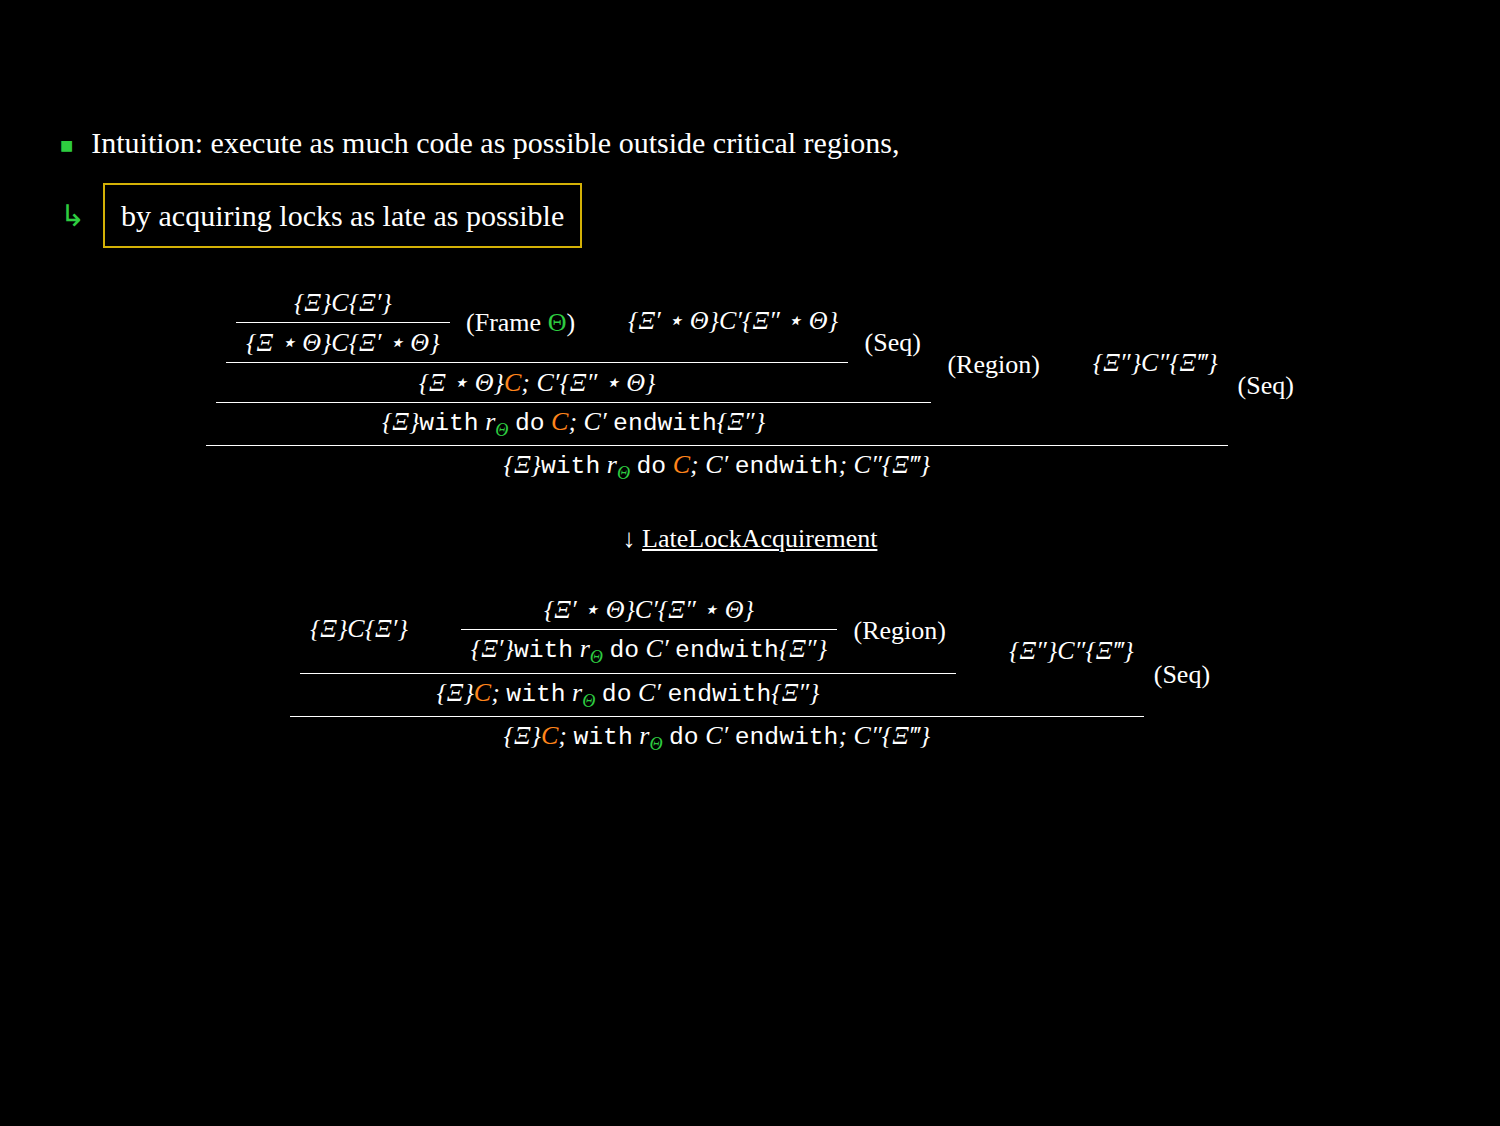■ Intuition: execute as much code as possible outside critical regions,
↳ by acquiring locks as late as possible
{Ξ}C{Ξ′} {Ξ ⋆ Θ}C{Ξ′ ⋆ Θ} (Frame Θ) {Ξ′ ⋆ Θ}C′{Ξ″ ⋆ Θ} {Ξ ⋆ Θ}C; C′{Ξ″ ⋆ Θ} (Seq) {Ξ}with rΘ do C; C′ endwith{Ξ″} (Region) {Ξ″}C″{Ξ‴} {Ξ}with rΘ do C; C′ endwith; C″{Ξ‴} (Seq)
↓ LateLockAcquirement
{Ξ}C{Ξ′} {Ξ′ ⋆ Θ}C′{Ξ″ ⋆ Θ} {Ξ′}with rΘ do C′ endwith{Ξ″} (Region) {Ξ}C; with rΘ do C′ endwith{Ξ″} {Ξ″}C″{Ξ‴} {Ξ}C; with rΘ do C′ endwith; C″{Ξ‴} (Seq)